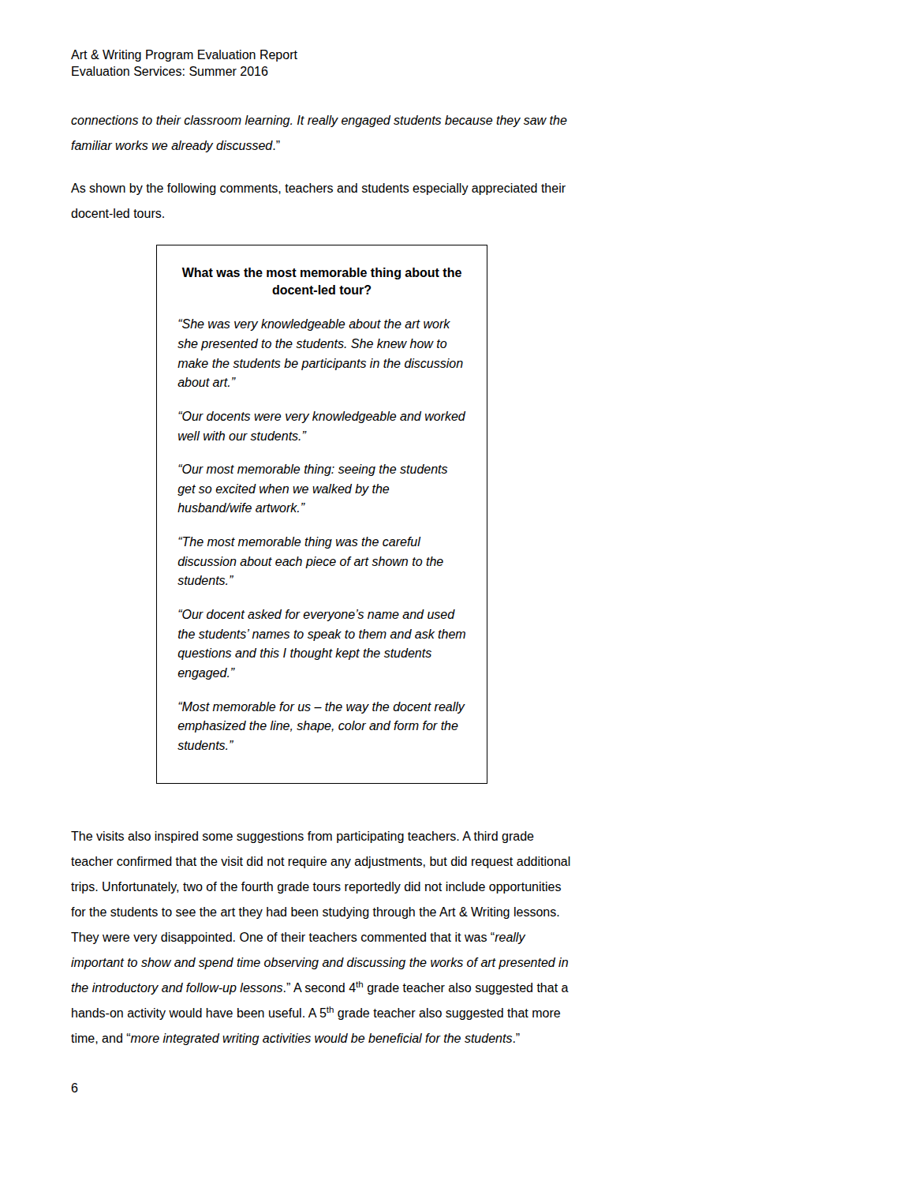Art & Writing Program Evaluation Report
Evaluation Services: Summer 2016
connections to their classroom learning. It really engaged students because they saw the familiar works we already discussed.”
As shown by the following comments, teachers and students especially appreciated their docent-led tours.
What was the most memorable thing about the docent-led tour?
“She was very knowledgeable about the art work she presented to the students. She knew how to make the students be participants in the discussion about art.”
“Our docents were very knowledgeable and worked well with our students.”
“Our most memorable thing: seeing the students get so excited when we walked by the husband/wife artwork.”
“The most memorable thing was the careful discussion about each piece of art shown to the students.”
“Our docent asked for everyone’s name and used the students’ names to speak to them and ask them questions and this I thought kept the students engaged.”
“Most memorable for us – the way the docent really emphasized the line, shape, color and form for the students.”
The visits also inspired some suggestions from participating teachers. A third grade teacher confirmed that the visit did not require any adjustments, but did request additional trips. Unfortunately, two of the fourth grade tours reportedly did not include opportunities for the students to see the art they had been studying through the Art & Writing lessons. They were very disappointed. One of their teachers commented that it was “really important to show and spend time observing and discussing the works of art presented in the introductory and follow-up lessons.” A second 4th grade teacher also suggested that a hands-on activity would have been useful. A 5th grade teacher also suggested that more time, and “more integrated writing activities would be beneficial for the students.”
6